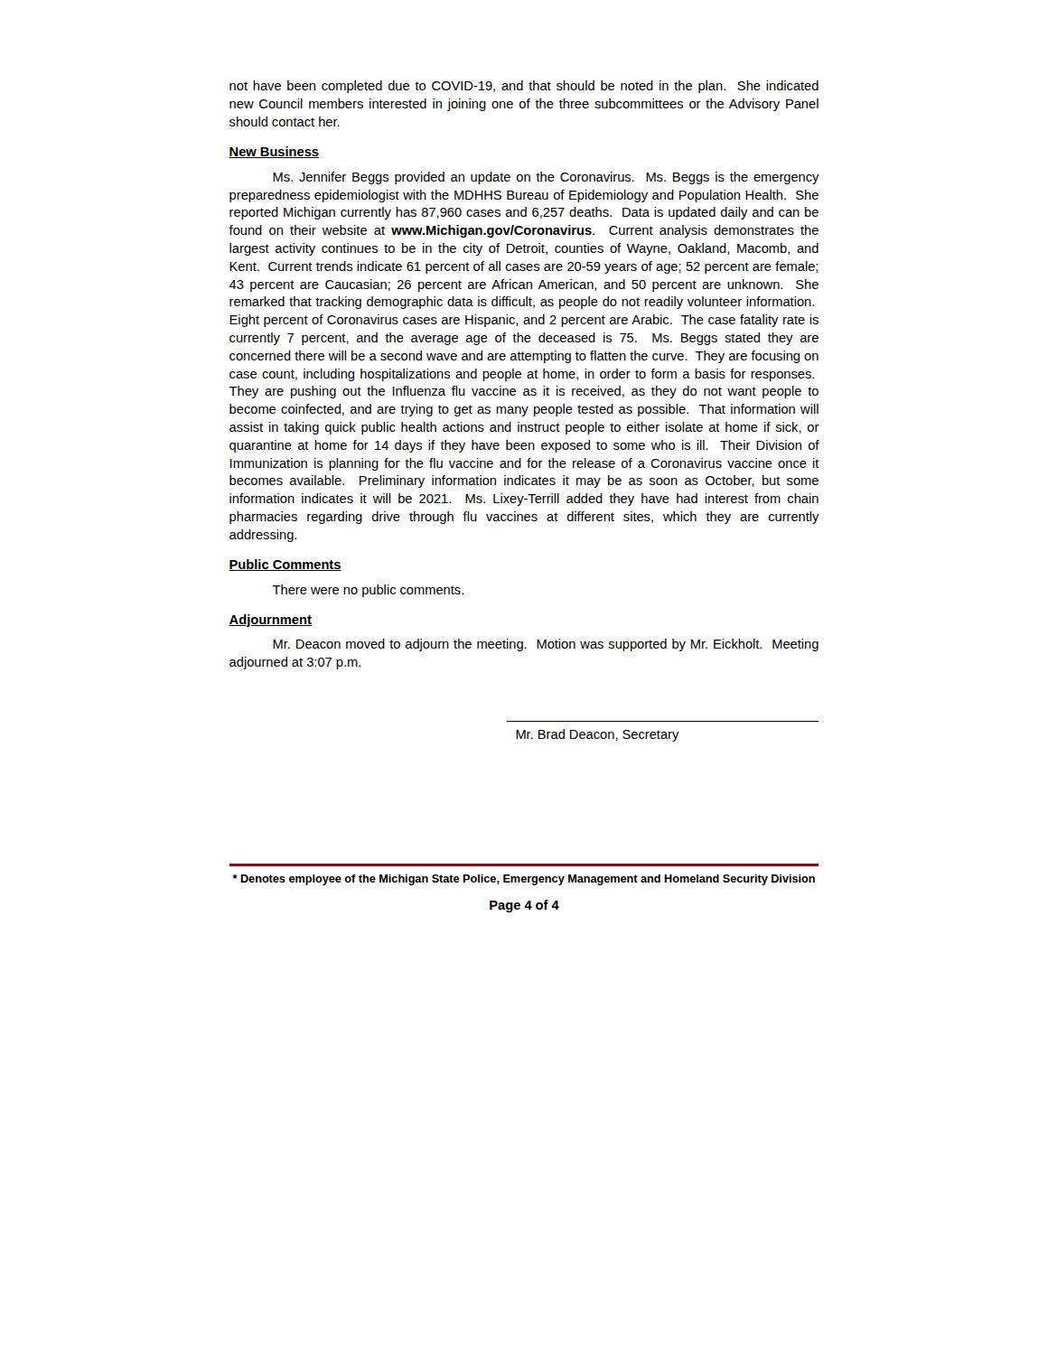not have been completed due to COVID-19, and that should be noted in the plan. She indicated new Council members interested in joining one of the three subcommittees or the Advisory Panel should contact her.
New Business
Ms. Jennifer Beggs provided an update on the Coronavirus. Ms. Beggs is the emergency preparedness epidemiologist with the MDHHS Bureau of Epidemiology and Population Health. She reported Michigan currently has 87,960 cases and 6,257 deaths. Data is updated daily and can be found on their website at www.Michigan.gov/Coronavirus. Current analysis demonstrates the largest activity continues to be in the city of Detroit, counties of Wayne, Oakland, Macomb, and Kent. Current trends indicate 61 percent of all cases are 20-59 years of age; 52 percent are female; 43 percent are Caucasian; 26 percent are African American, and 50 percent are unknown. She remarked that tracking demographic data is difficult, as people do not readily volunteer information. Eight percent of Coronavirus cases are Hispanic, and 2 percent are Arabic. The case fatality rate is currently 7 percent, and the average age of the deceased is 75. Ms. Beggs stated they are concerned there will be a second wave and are attempting to flatten the curve. They are focusing on case count, including hospitalizations and people at home, in order to form a basis for responses. They are pushing out the Influenza flu vaccine as it is received, as they do not want people to become coinfected, and are trying to get as many people tested as possible. That information will assist in taking quick public health actions and instruct people to either isolate at home if sick, or quarantine at home for 14 days if they have been exposed to some who is ill. Their Division of Immunization is planning for the flu vaccine and for the release of a Coronavirus vaccine once it becomes available. Preliminary information indicates it may be as soon as October, but some information indicates it will be 2021. Ms. Lixey-Terrill added they have had interest from chain pharmacies regarding drive through flu vaccines at different sites, which they are currently addressing.
Public Comments
There were no public comments.
Adjournment
Mr. Deacon moved to adjourn the meeting. Motion was supported by Mr. Eickholt. Meeting adjourned at 3:07 p.m.
Mr. Brad Deacon, Secretary
* Denotes employee of the Michigan State Police, Emergency Management and Homeland Security Division
Page 4 of 4